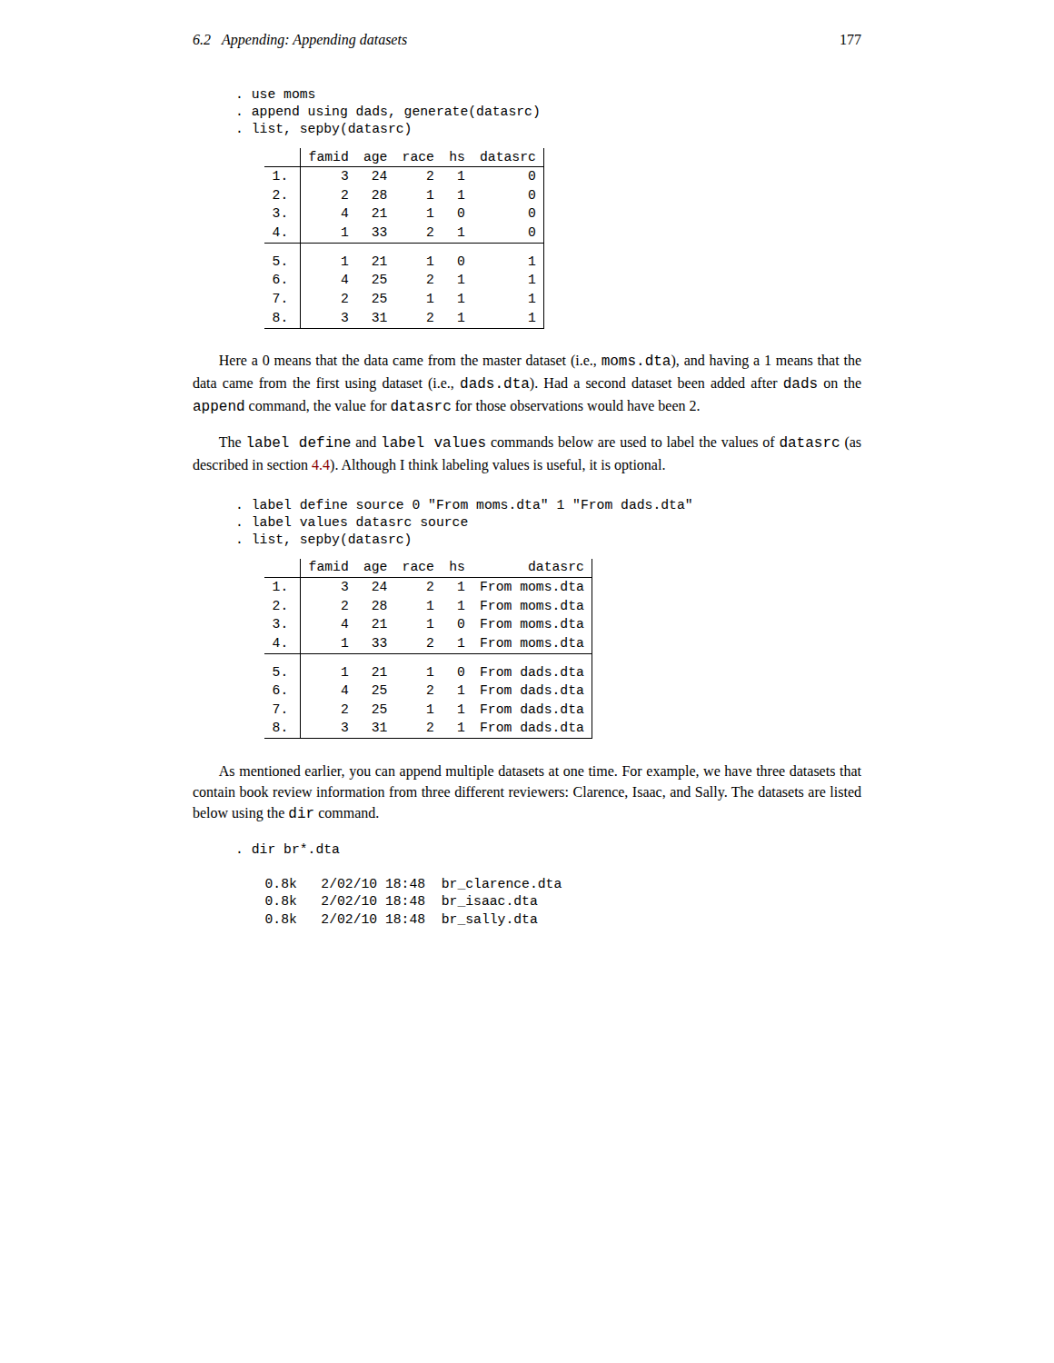6.2 Appending: Appending datasets 177
. use moms
. append using dads, generate(datasrc)
. list, sepby(datasrc)
| | famid | age | race | hs | datasrc |
| --- | --- | --- | --- | --- | --- |
| 1. | 3 | 24 | 2 | 1 | 0 |
| 2. | 2 | 28 | 1 | 1 | 0 |
| 3. | 4 | 21 | 1 | 0 | 0 |
| 4. | 1 | 33 | 2 | 1 | 0 |
| 5. | 1 | 21 | 1 | 0 | 1 |
| 6. | 4 | 25 | 2 | 1 | 1 |
| 7. | 2 | 25 | 1 | 1 | 1 |
| 8. | 3 | 31 | 2 | 1 | 1 |
Here a 0 means that the data came from the master dataset (i.e., moms.dta), and having a 1 means that the data came from the first using dataset (i.e., dads.dta). Had a second dataset been added after dads on the append command, the value for datasrc for those observations would have been 2.
The label define and label values commands below are used to label the values of datasrc (as described in section 4.4). Although I think labeling values is useful, it is optional.
. label define source 0 "From moms.dta" 1 "From dads.dta"
. label values datasrc source
. list, sepby(datasrc)
| | famid | age | race | hs | datasrc |
| --- | --- | --- | --- | --- | --- |
| 1. | 3 | 24 | 2 | 1 | From moms.dta |
| 2. | 2 | 28 | 1 | 1 | From moms.dta |
| 3. | 4 | 21 | 1 | 0 | From moms.dta |
| 4. | 1 | 33 | 2 | 1 | From moms.dta |
| 5. | 1 | 21 | 1 | 0 | From dads.dta |
| 6. | 4 | 25 | 2 | 1 | From dads.dta |
| 7. | 2 | 25 | 1 | 1 | From dads.dta |
| 8. | 3 | 31 | 2 | 1 | From dads.dta |
As mentioned earlier, you can append multiple datasets at one time. For example, we have three datasets that contain book review information from three different reviewers: Clarence, Isaac, and Sally. The datasets are listed below using the dir command.
. dir br*.dta 0.8k 2/02/10 18:48 br_clarence.dta 0.8k 2/02/10 18:48 br_isaac.dta 0.8k 2/02/10 18:48 br_sally.dta